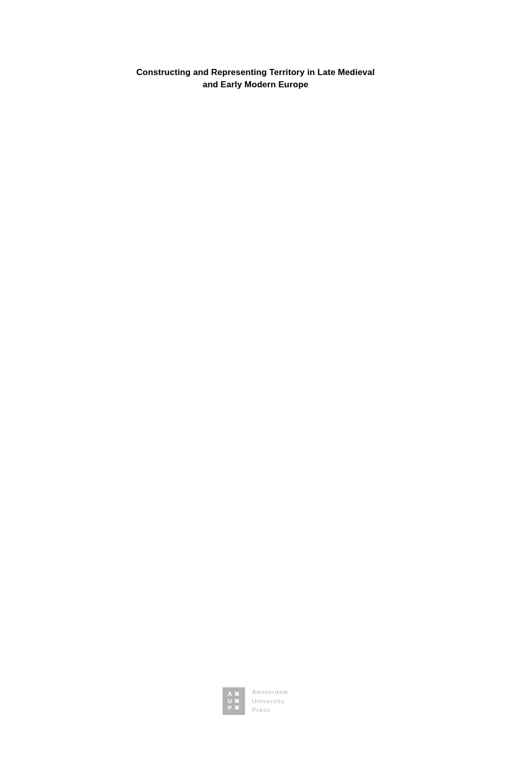Constructing and Representing Territory in Late Medieval
and Early Modern Europe
| A | ✖ |
| U | ✖ |
| P | ✖ |
Amsterdam
University
Press